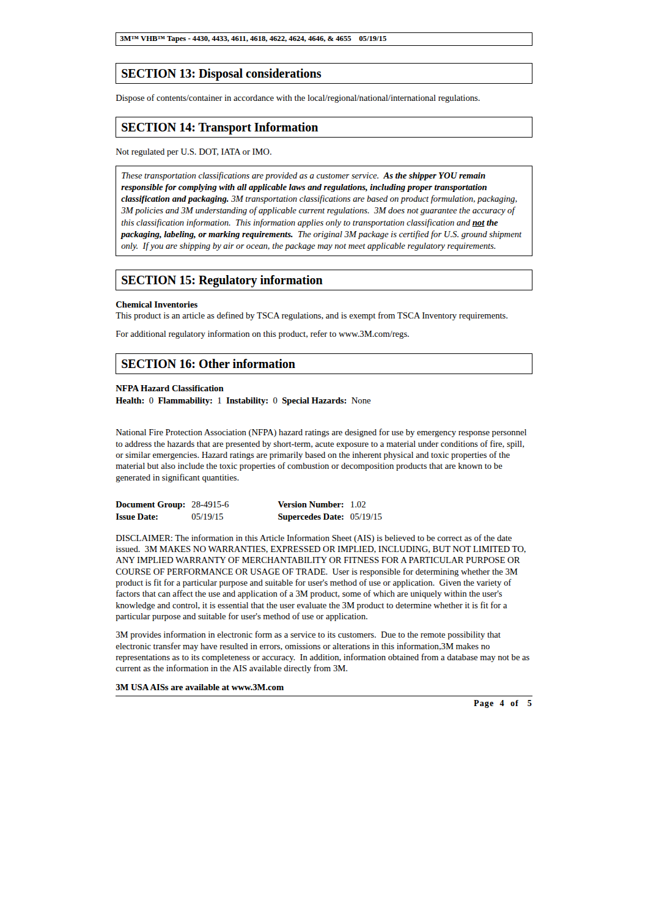3M™ VHB™ Tapes - 4430, 4433, 4611, 4618, 4622, 4624, 4646, & 4655 05/19/15
SECTION 13: Disposal considerations
Dispose of contents/container in accordance with the local/regional/national/international regulations.
SECTION 14: Transport Information
Not regulated per U.S. DOT, IATA or IMO.
These transportation classifications are provided as a customer service. As the shipper YOU remain responsible for complying with all applicable laws and regulations, including proper transportation classification and packaging. 3M transportation classifications are based on product formulation, packaging, 3M policies and 3M understanding of applicable current regulations. 3M does not guarantee the accuracy of this classification information. This information applies only to transportation classification and not the packaging, labeling, or marking requirements. The original 3M package is certified for U.S. ground shipment only. If you are shipping by air or ocean, the package may not meet applicable regulatory requirements.
SECTION 15: Regulatory information
Chemical Inventories
This product is an article as defined by TSCA regulations, and is exempt from TSCA Inventory requirements.
For additional regulatory information on this product, refer to www.3M.com/regs.
SECTION 16: Other information
NFPA Hazard Classification
Health: 0 Flammability: 1 Instability: 0 Special Hazards: None
National Fire Protection Association (NFPA) hazard ratings are designed for use by emergency response personnel to address the hazards that are presented by short-term, acute exposure to a material under conditions of fire, spill, or similar emergencies. Hazard ratings are primarily based on the inherent physical and toxic properties of the material but also include the toxic properties of combustion or decomposition products that are known to be generated in significant quantities.
| Document Group: | 28-4915-6 | | Version Number: | 1.02 |
| Issue Date: | 05/19/15 | | Supercedes Date: | 05/19/15 |
DISCLAIMER: The information in this Article Information Sheet (AIS) is believed to be correct as of the date issued. 3M MAKES NO WARRANTIES, EXPRESSED OR IMPLIED, INCLUDING, BUT NOT LIMITED TO, ANY IMPLIED WARRANTY OF MERCHANTABILITY OR FITNESS FOR A PARTICULAR PURPOSE OR COURSE OF PERFORMANCE OR USAGE OF TRADE. User is responsible for determining whether the 3M product is fit for a particular purpose and suitable for user's method of use or application. Given the variety of factors that can affect the use and application of a 3M product, some of which are uniquely within the user's knowledge and control, it is essential that the user evaluate the 3M product to determine whether it is fit for a particular purpose and suitable for user's method of use or application.
3M provides information in electronic form as a service to its customers. Due to the remote possibility that electronic transfer may have resulted in errors, omissions or alterations in this information,3M makes no representations as to its completeness or accuracy. In addition, information obtained from a database may not be as current as the information in the AIS available directly from 3M.
3M USA AISs are available at www.3M.com
Page 4 of 5